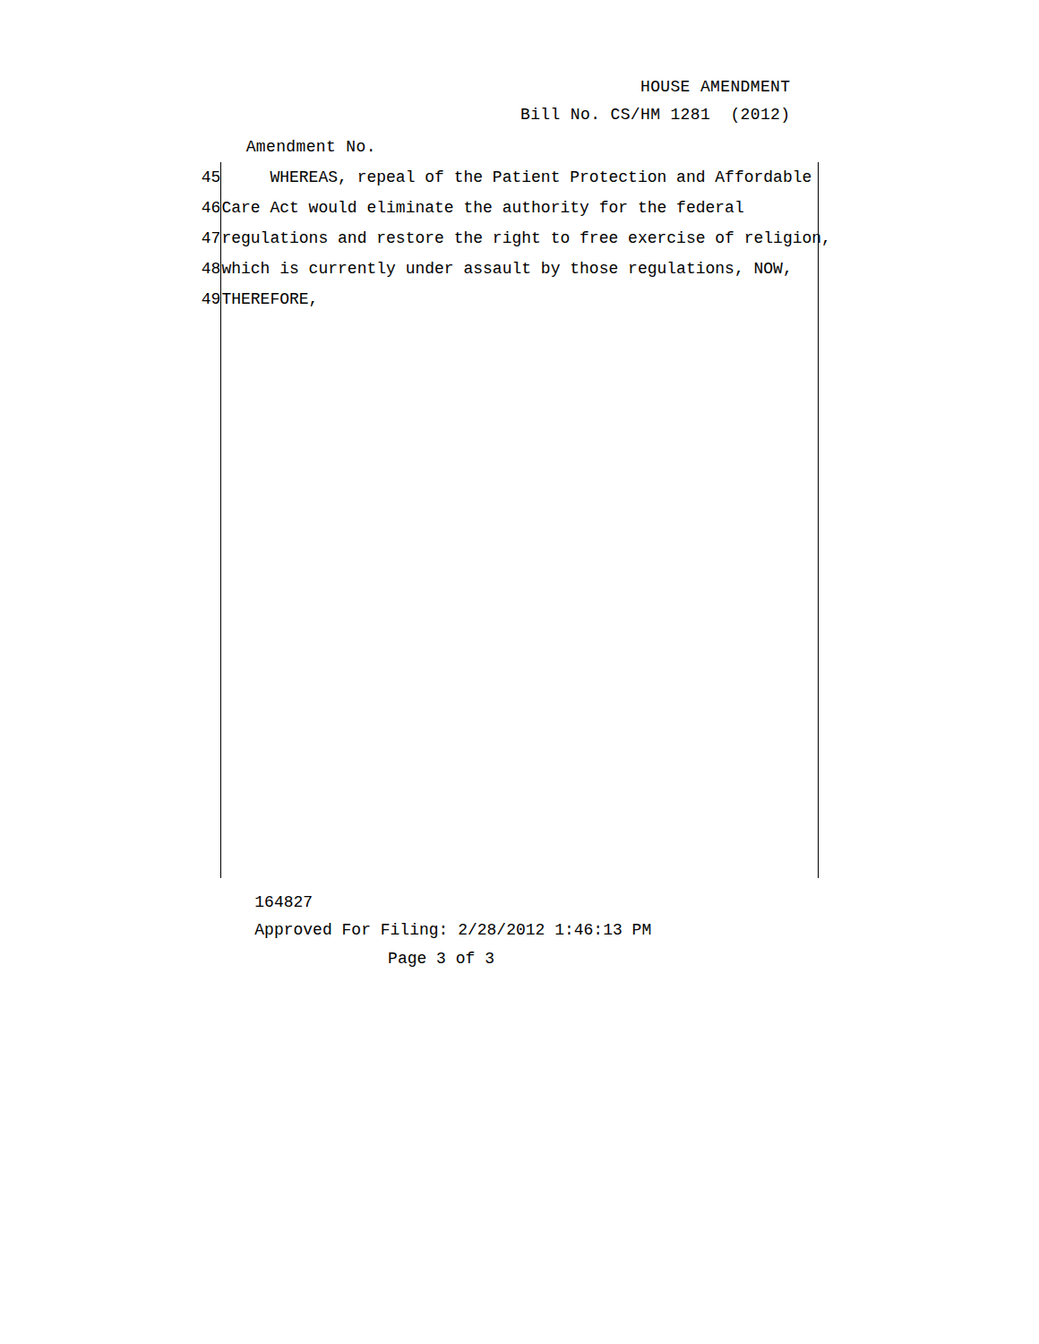HOUSE AMENDMENT
Bill No. CS/HM 1281 (2012)
Amendment No.
| 45 | WHEREAS, repeal of the Patient Protection and Affordable |
| 46 | Care Act would eliminate the authority for the federal |
| 47 | regulations and restore the right to free exercise of religion, |
| 48 | which is currently under assault by those regulations, NOW, |
| 49 | THEREFORE, |
164827
Approved For Filing: 2/28/2012 1:46:13 PM
Page 3 of 3